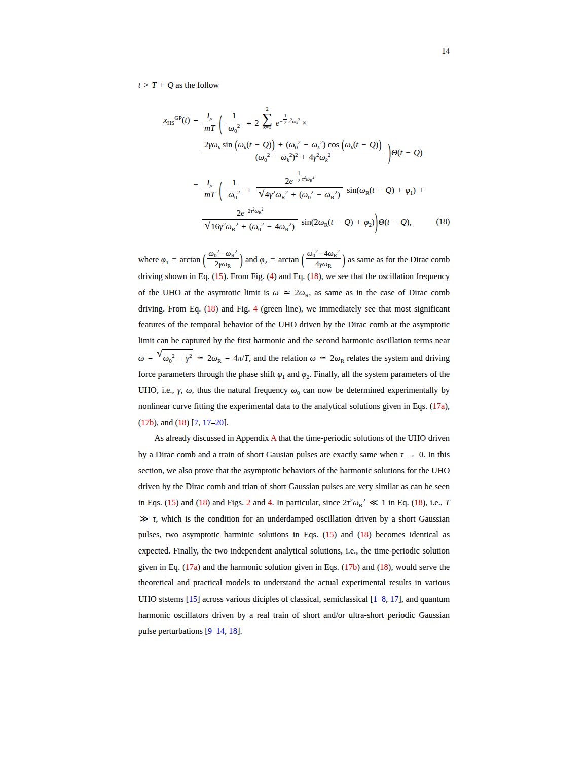14
t > T + Q as the follow
xHSGP(t)
=
Ip mT( 1 ω02 + 2 2∑k=1 e−12 τ2ωk2 ×
2 γωk sin (ωk(t − Q)) + (ω02 − ωk2) cos (ωk(t − Q)) (ω02 − ωk2)2 + 4 γ2ωk2 ) Θ(t − Q)
=
Ip mT( 1 ω02 + 2 e−12 τ2ωR2 4 γ2ωR2 + (ω02 − ωR2) sin(ωR(t − Q) + φ1) +
2 e−2 τ2ωR2 16 γ2ωR2 + (ω02 − 4 ωR2) sin(2 ωR(t − Q) + φ2)) Θ(t − Q),
(18)
where φ1 = arctan (ω02−ωR22 γωR) and φ2 = arctan (ω02−4 ωR24 γωR) as same as for the Dirac comb driving shown in Eq. (15). From Fig. (4) and Eq. (18), we see that the oscillation frequency of the UHO at the asymtotic limit is ω ≃ 2 ωR, as same as in the case of Dirac comb driving. From Eq. (18) and Fig. 4 (green line), we immediately see that most significant features of the temporal behavior of the UHO driven by the Dirac comb at the asymptotic limit can be captured by the first harmonic and the second harmonic oscillation terms near ω = ω02 − γ2 ≃ 2 ωR = 4 π/T, and the relation ω ≃ 2 ωR relates the system and driving force parameters through the phase shift φ1 and φ2. Finally, all the system parameters of the UHO, i.e., γ, ω, thus the natural frequency ω0 can now be determined experimentally by nonlinear curve fitting the experimental data to the analytical solutions given in Eqs. (17a), (17b), and (18) [7, 17–20].
As already discussed in Appendix A that the time-periodic solutions of the UHO driven by a Dirac comb and a train of short Gausian pulses are exactly same when τ → 0. In this section, we also prove that the asymptotic behaviors of the harmonic solutions for the UHO driven by the Dirac comb and trian of short Gaussian pulses are very similar as can be seen in Eqs. (15) and (18) and Figs. 2 and 4. In particular, since 2 τ2ωR2 ≪ 1 in Eq. (18), i.e., T ≫ τ, which is the condition for an underdamped oscillation driven by a short Gaussian pulses, two asymptotic harminic solutions in Eqs. (15) and (18) becomes identical as expected. Finally, the two independent analytical solutions, i.e., the time-periodic solution given in Eq. (17a) and the harmonic solution given in Eqs. (17b) and (18), would serve the theoretical and practical models to understand the actual experimental results in various UHO ststems [15] across various diciples of classical, semiclassical [1–8, 17], and quantum harmonic oscillators driven by a real train of short and/or ultra-short periodic Gaussian pulse perturbations [9–14, 18].